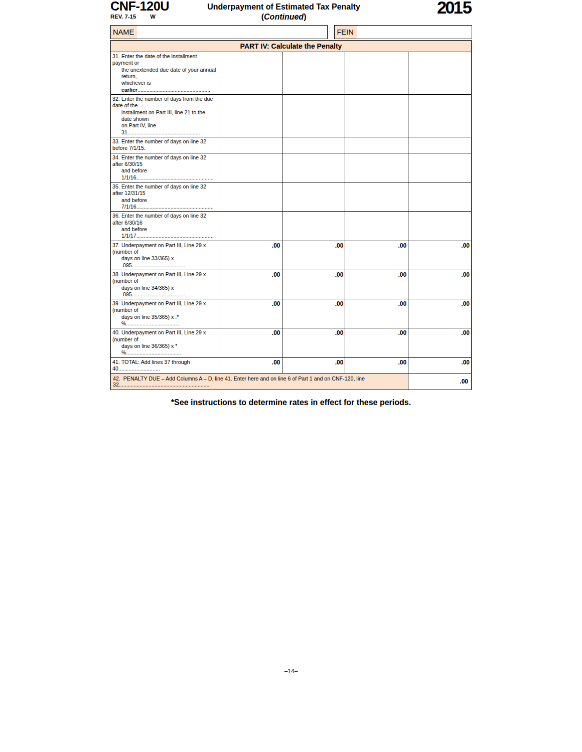CNF-120U
REV. 7-15W
Underpayment of Estimated Tax Penalty
(Continued)
2015
NAME
FEIN
PART IV: Calculate the Penalty
| 31. Enter the date of the installment payment or the unextended due date of your annual return, whichever is earlier ................................................. | | | | |
| 32. Enter the number of days from the due date of the installment on Part III, line 21 to the date shown on Part IV, line 31 .................................................. | | | | |
| 33. Enter the number of days on line 32 before 7/1/15. | | | | |
| 34. Enter the number of days on line 32 after 6/30/15 and before 1/1/16 .................................................... | | | | |
| 35. Enter the number of days on line 32 after 12/31/15 and before 7/1/16 .................................................... | | | | |
| 36. Enter the number of days on line 32 after 6/30/16 and before 1/1/17 .................................................... | | | | |
| 37. Underpayment on Part III, Line 29 x (number of days on line 33/365) x .095 .................................... | .00 | .00 | .00 | .00 |
| 38. Underpayment on Part III, Line 29 x (number of days on line 34/365) x .095 .................................... | .00 | .00 | .00 | .00 |
| 39. Underpayment on Part III, Line 29 x (number of days on line 35/365) x .* % .................................... | .00 | .00 | .00 | .00 |
| 40. Underpayment on Part III, Line 29 x (number of days on line 36/365) x * % ..................................... | .00 | .00 | .00 | .00 |
| 41. TOTAL: Add lines 37 through 40 ............................ | .00 | .00 | .00 | .00 |
| 42. PENALTY DUE – Add Columns A – D, line 41. Enter here and on line 6 of Part 1 and on CNF-120, line 32 ............................................................. | .00 |
*See instructions to determine rates in effect for these periods.
–14–